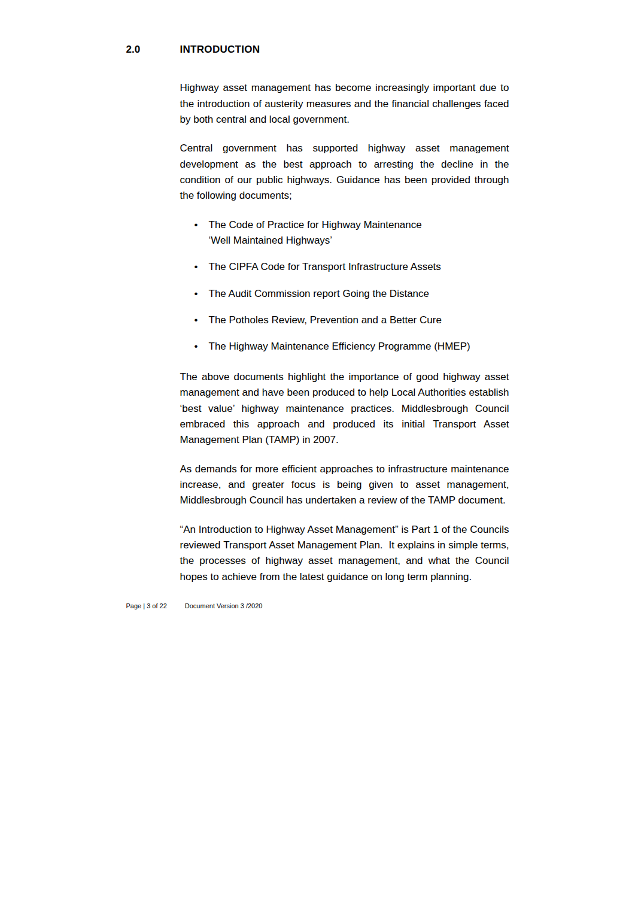2.0 INTRODUCTION
Highway asset management has become increasingly important due to the introduction of austerity measures and the financial challenges faced by both central and local government.
Central government has supported highway asset management development as the best approach to arresting the decline in the condition of our public highways. Guidance has been provided through the following documents;
The Code of Practice for Highway Maintenance
‘Well Maintained Highways’
The CIPFA Code for Transport Infrastructure Assets
The Audit Commission report Going the Distance
The Potholes Review, Prevention and a Better Cure
The Highway Maintenance Efficiency Programme (HMEP)
The above documents highlight the importance of good highway asset management and have been produced to help Local Authorities establish ‘best value’ highway maintenance practices. Middlesbrough Council embraced this approach and produced its initial Transport Asset Management Plan (TAMP) in 2007.
As demands for more efficient approaches to infrastructure maintenance increase, and greater focus is being given to asset management, Middlesbrough Council has undertaken a review of the TAMP document.
“An Introduction to Highway Asset Management” is Part 1 of the Councils reviewed Transport Asset Management Plan. It explains in simple terms, the processes of highway asset management, and what the Council hopes to achieve from the latest guidance on long term planning.
Page | 3 of 22 Document Version 3 /2020